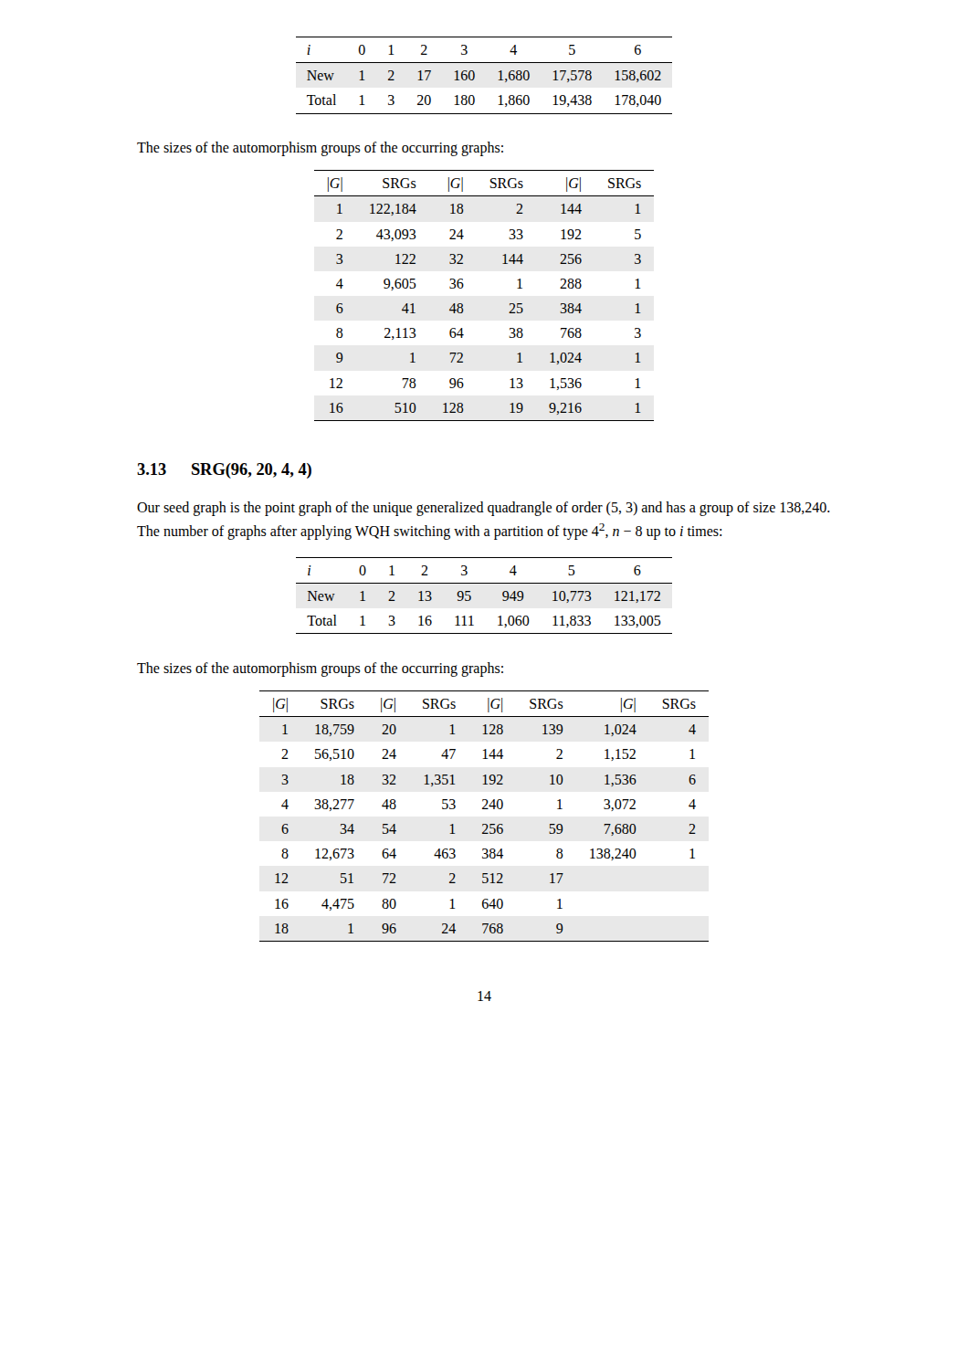| i | 0 | 1 | 2 | 3 | 4 | 5 | 6 |
| --- | --- | --- | --- | --- | --- | --- | --- |
| New | 1 | 2 | 17 | 160 | 1,680 | 17,578 | 158,602 |
| Total | 1 | 3 | 20 | 180 | 1,860 | 19,438 | 178,040 |
The sizes of the automorphism groups of the occurring graphs:
| / G / | SRGs | / G / | SRGs | / G / | SRGs |
| --- | --- | --- | --- | --- | --- |
| 1 | 122,184 | 18 | 2 | 144 | 1 |
| 2 | 43,093 | 24 | 33 | 192 | 5 |
| 3 | 122 | 32 | 144 | 256 | 3 |
| 4 | 9,605 | 36 | 1 | 288 | 1 |
| 6 | 41 | 48 | 25 | 384 | 1 |
| 8 | 2,113 | 64 | 38 | 768 | 3 |
| 9 | 1 | 72 | 1 | 1,024 | 1 |
| 12 | 78 | 96 | 13 | 1,536 | 1 |
| 16 | 510 | 128 | 19 | 9,216 | 1 |
3.13 SRG(96, 20, 4, 4)
Our seed graph is the point graph of the unique generalized quadrangle of order (5, 3) and has a group of size 138,240. The number of graphs after applying WQH switching with a partition of type 42, n − 8 up to i times:
| i | 0 | 1 | 2 | 3 | 4 | 5 | 6 |
| --- | --- | --- | --- | --- | --- | --- | --- |
| New | 1 | 2 | 13 | 95 | 949 | 10,773 | 121,172 |
| Total | 1 | 3 | 16 | 111 | 1,060 | 11,833 | 133,005 |
The sizes of the automorphism groups of the occurring graphs:
| / G / | SRGs | / G / | SRGs | / G / | SRGs | / G / | SRGs |
| --- | --- | --- | --- | --- | --- | --- | --- |
| 1 | 18,759 | 20 | 1 | 128 | 139 | 1,024 | 4 |
| 2 | 56,510 | 24 | 47 | 144 | 2 | 1,152 | 1 |
| 3 | 18 | 32 | 1,351 | 192 | 10 | 1,536 | 6 |
| 4 | 38,277 | 48 | 53 | 240 | 1 | 3,072 | 4 |
| 6 | 34 | 54 | 1 | 256 | 59 | 7,680 | 2 |
| 8 | 12,673 | 64 | 463 | 384 | 8 | 138,240 | 1 |
| 12 | 51 | 72 | 2 | 512 | 17 | | |
| 16 | 4,475 | 80 | 1 | 640 | 1 | | |
| 18 | 1 | 96 | 24 | 768 | 9 | | |
14